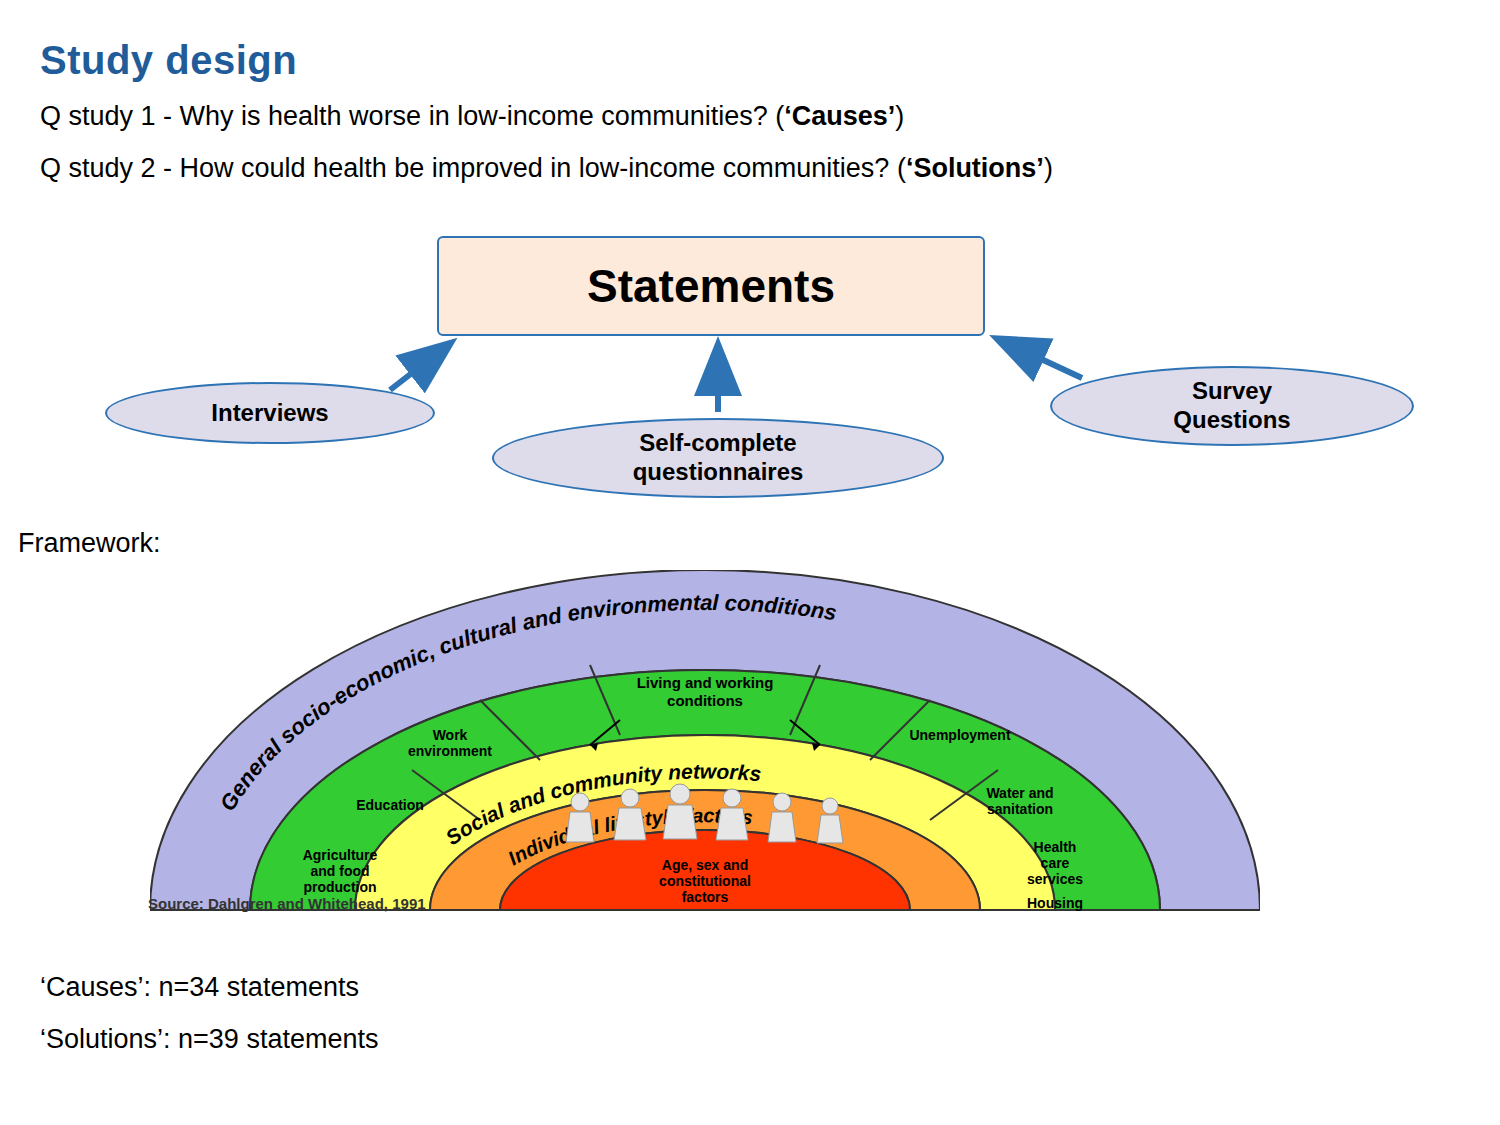Study design
Q study 1 - Why is health worse in low-income communities? (‘Causes’)
Q study 2 - How could health be improved in low-income communities? (‘Solutions’)
Statements
Interviews
Self-complete
questionnaires
Survey
Questions
Framework:
General socio-economic, cultural and environmental conditions Social and community networks Individual lifestyle factors Living and working conditions Work environment Education Agriculture and food production Unemployment Water and sanitation Health care services Housing Age, sex and constitutional factors
Source: Dahlgren and Whitehead, 1991
‘Causes’: n=34 statements
‘Solutions’: n=39 statements